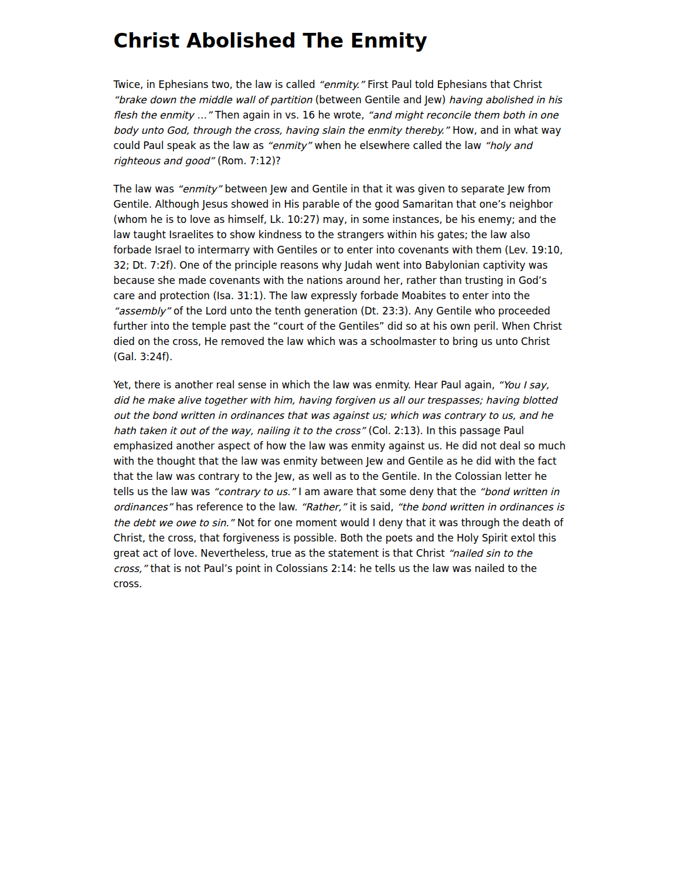Christ Abolished The Enmity
Twice, in Ephesians two, the law is called “enmity.” First Paul told Ephesians that Christ “brake down the middle wall of partition (between Gentile and Jew) having abolished in his flesh the enmity …” Then again in vs. 16 he wrote, “and might reconcile them both in one body unto God, through the cross, having slain the enmity thereby.” How, and in what way could Paul speak as the law as “enmity” when he elsewhere called the law “holy and righteous and good” (Rom. 7:12)?
The law was “enmity” between Jew and Gentile in that it was given to separate Jew from Gentile. Although Jesus showed in His parable of the good Samaritan that one’s neighbor (whom he is to love as himself, Lk. 10:27) may, in some instances, be his enemy; and the law taught Israelites to show kindness to the strangers within his gates; the law also forbade Israel to intermarry with Gentiles or to enter into covenants with them (Lev. 19:10, 32; Dt. 7:2f). One of the principle reasons why Judah went into Babylonian captivity was because she made covenants with the nations around her, rather than trusting in God’s care and protection (Isa. 31:1). The law expressly forbade Moabites to enter into the “assembly” of the Lord unto the tenth generation (Dt. 23:3). Any Gentile who proceeded further into the temple past the “court of the Gentiles” did so at his own peril. When Christ died on the cross, He removed the law which was a schoolmaster to bring us unto Christ (Gal. 3:24f).
Yet, there is another real sense in which the law was enmity. Hear Paul again, “You I say, did he make alive together with him, having forgiven us all our trespasses; having blotted out the bond written in ordinances that was against us; which was contrary to us, and he hath taken it out of the way, nailing it to the cross” (Col. 2:13). In this passage Paul emphasized another aspect of how the law was enmity against us. He did not deal so much with the thought that the law was enmity between Jew and Gentile as he did with the fact that the law was contrary to the Jew, as well as to the Gentile. In the Colossian letter he tells us the law was “contrary to us.” I am aware that some deny that the “bond written in ordinances” has reference to the law. “Rather,” it is said, “the bond written in ordinances is the debt we owe to sin.” Not for one moment would I deny that it was through the death of Christ, the cross, that forgiveness is possible. Both the poets and the Holy Spirit extol this great act of love. Nevertheless, true as the statement is that Christ “nailed sin to the cross,” that is not Paul’s point in Colossians 2:14: he tells us the law was nailed to the cross.